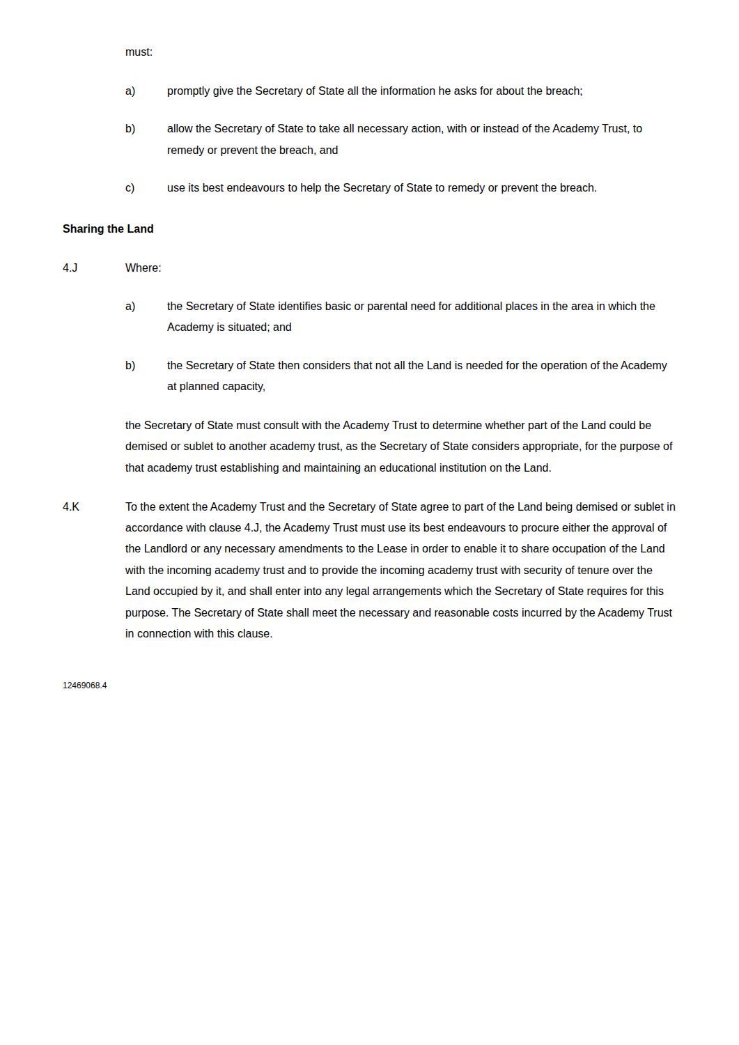must:
a) promptly give the Secretary of State all the information he asks for about the breach;
b) allow the Secretary of State to take all necessary action, with or instead of the Academy Trust, to remedy or prevent the breach, and
c) use its best endeavours to help the Secretary of State to remedy or prevent the breach.
Sharing the Land
4.J
Where:
a) the Secretary of State identifies basic or parental need for additional places in the area in which the Academy is situated; and
b) the Secretary of State then considers that not all the Land is needed for the operation of the Academy at planned capacity,
the Secretary of State must consult with the Academy Trust to determine whether part of the Land could be demised or sublet to another academy trust, as the Secretary of State considers appropriate, for the purpose of that academy trust establishing and maintaining an educational institution on the Land.
4.K
To the extent the Academy Trust and the Secretary of State agree to part of the Land being demised or sublet in accordance with clause 4.J, the Academy Trust must use its best endeavours to procure either the approval of the Landlord or any necessary amendments to the Lease in order to enable it to share occupation of the Land with the incoming academy trust and to provide the incoming academy trust with security of tenure over the Land occupied by it, and shall enter into any legal arrangements which the Secretary of State requires for this purpose. The Secretary of State shall meet the necessary and reasonable costs incurred by the Academy Trust in connection with this clause.
12469068.4